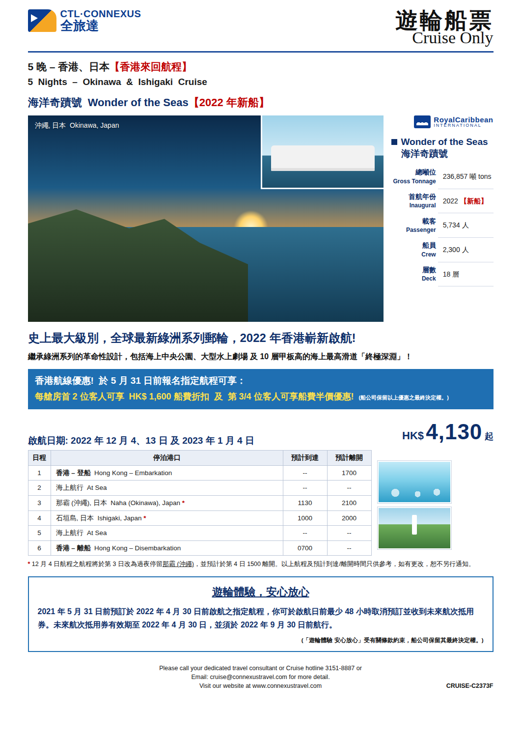CTL·CONNEXUS
全旅達
遊輪船票
Cruise Only
5 晚 – 香港、日本【香港來回航程】
5 Nights – Okinawa & Ishigaki Cruise
海洋奇蹟號 Wonder of the Seas【2022 年新船】
沖繩, 日本 Okinawa, Japan
RoyalCaribbean
INTERNATIONAL
Wonder of the Seas
海洋奇蹟號
| 總噸位 Gross Tonnage | 236,857 噸 tons |
| 首航年份 Inaugural | 2022 【新船】 |
| 載客 Passenger | 5,734 人 |
| 船員 Crew | 2,300 人 |
| 層數 Deck | 18 層 |
史上最大級別，全球最新綠洲系列郵輪，2022 年香港嶄新啟航!
繼承綠洲系列的革命性設計，包括海上中央公園、大型水上劇場 及 10 層甲板高的海上最高滑道「終極深淵」！
香港航線優惠! 於 5 月 31 日前報名指定航程可享：
每艙房首 2 位客人可享 HK$ 1,600 船費折扣 及 第 3/4 位客人可享船費半價優惠! (船公司保留以上優惠之最終決定權。)
啟航日期: 2022 年 12 月 4、13 日 及 2023 年 1 月 4 日
HK$ 4,130 起
| 日程 | 停泊港口 | 預計到達 | 預計離開 |
| --- | --- | --- | --- |
| 1 | 香港 – 登船 Hong Kong – Embarkation | -- | 1700 |
| 2 | 海上航行 At Sea | -- | -- |
| 3 | 那霸 (沖繩), 日本 Naha (Okinawa), Japan * | 1130 | 2100 |
| 4 | 石垣島, 日本 Ishigaki, Japan * | 1000 | 2000 |
| 5 | 海上航行 At Sea | -- | -- |
| 6 | 香港 – 離船 Hong Kong – Disembarkation | 0700 | -- |
* 12 月 4 日航程之航程將於第 3 日改為過夜停留那霸 (沖繩)，並預計於第 4 日 1500 離開。以上航程及預計到達/離開時間只供參考，如有更改，恕不另行通知。
遊輪體驗，安心放心
2021 年 5 月 31 日前預訂於 2022 年 4 月 30 日前啟航之指定航程，你可於啟航日前最少 48 小時取消預訂並收到未來航次抵用券。未來航次抵用券有效期至 2022 年 4 月 30 日，並須於 2022 年 9 月 30 日前航行。
(「遊輪體驗 安心放心」受有關條款約束，船公司保留其最終決定權。)
Please call your dedicated travel consultant or Cruise hotline 3151-8887 or
Email: cruise@connexustravel.com for more detail.
Visit our website at www.connexustravel.com
CRUISE-C2373F